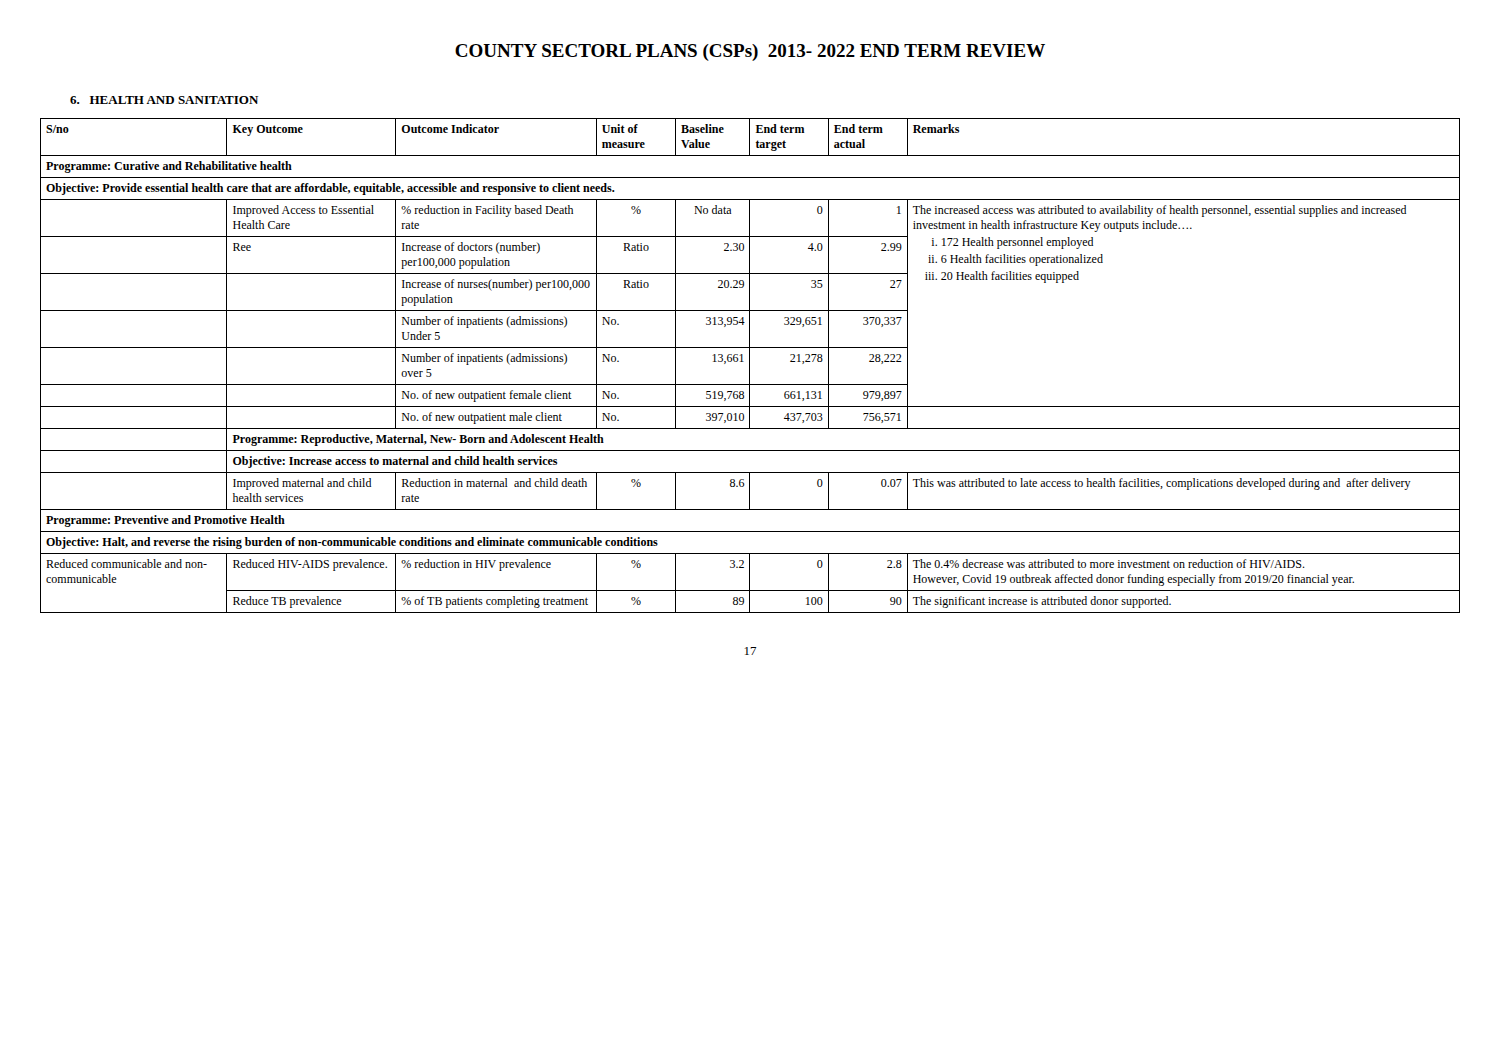COUNTY SECTORL PLANS (CSPs) 2013- 2022 END TERM REVIEW
6. HEALTH AND SANITATION
| S/no | Key Outcome | Outcome Indicator | Unit of measure | Baseline Value | End term target | End term actual | Remarks |
| --- | --- | --- | --- | --- | --- | --- | --- |
| Programme: Curative and Rehabilitative health |
| Objective: Provide essential health care that are affordable, equitable, accessible and responsive to client needs. |
| | Improved Access to Essential Health Care | % reduction in Facility based Death rate | % | No data | 0 | 1 | The increased access was attributed to availability of health personnel, essential supplies and increased investment in health infrastructure Key outputs include…. 172 Health personnel employed 6 Health facilities operationalized 20 Health facilities equipped |
| | Ree | Increase of doctors (number) per100,000 population | Ratio | 2.30 | 4.0 | 2.99 |
| | | Increase of nurses(number) per100,000 population | Ratio | 20.29 | 35 | 27 |
| | | Number of inpatients (admissions) Under 5 | No. | 313,954 | 329,651 | 370,337 |
| | | Number of inpatients (admissions) over 5 | No. | 13,661 | 21,278 | 28,222 |
| | | No. of new outpatient female client | No. | 519,768 | 661,131 | 979,897 |
| | | No. of new outpatient male client | No. | 397,010 | 437,703 | 756,571 | |
| | Programme: Reproductive, Maternal, New- Born and Adolescent Health |
| | Objective: Increase access to maternal and child health services |
| | Improved maternal and child health services | Reduction in maternal and child death rate | % | 8.6 | 0 | 0.07 | This was attributed to late access to health facilities, complications developed during and after delivery |
| Programme: Preventive and Promotive Health |
| Objective: Halt, and reverse the rising burden of non-communicable conditions and eliminate communicable conditions |
| Reduced communicable and non-communicable | Reduced HIV-AIDS prevalence. | % reduction in HIV prevalence | % | 3.2 | 0 | 2.8 | The 0.4% decrease was attributed to more investment on reduction of HIV/AIDS. However, Covid 19 outbreak affected donor funding especially from 2019/20 financial year. |
| Reduce TB prevalence | % of TB patients completing treatment | % | 89 | 100 | 90 | The significant increase is attributed donor supported. |
17